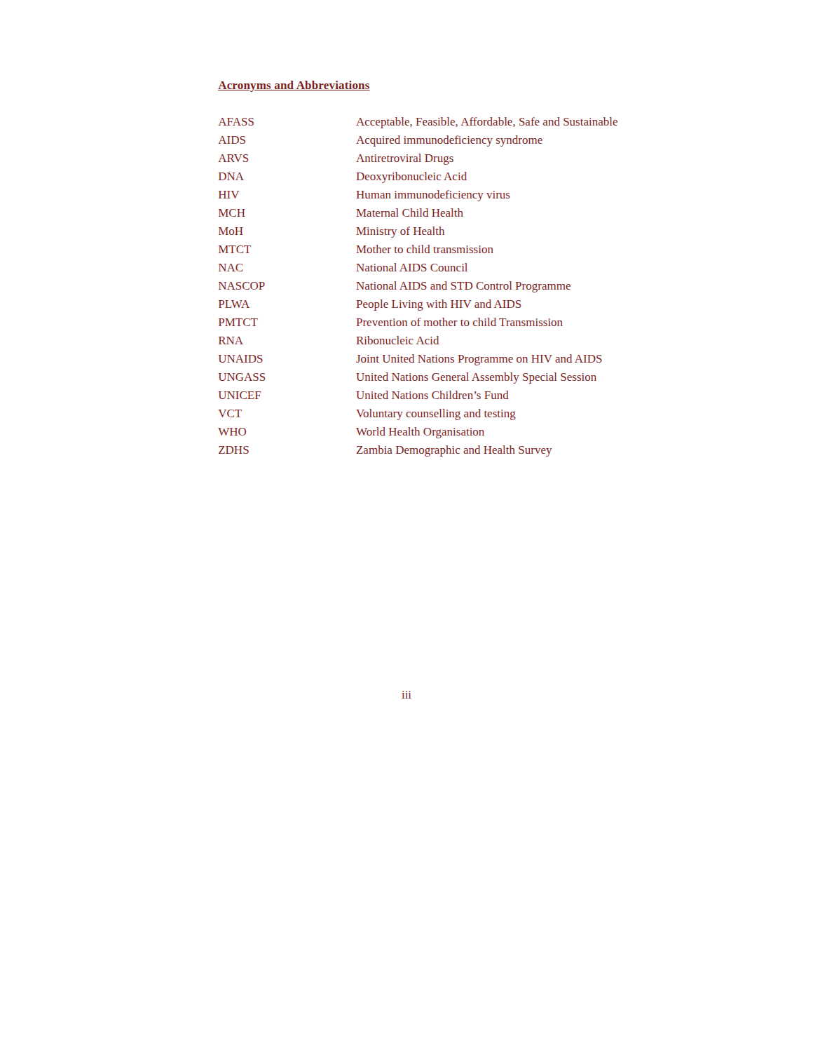Acronyms and Abbreviations
| AFASS | Acceptable, Feasible, Affordable, Safe and Sustainable |
| AIDS | Acquired immunodeficiency syndrome |
| ARVS | Antiretroviral Drugs |
| DNA | Deoxyribonucleic Acid |
| HIV | Human immunodeficiency virus |
| MCH | Maternal Child Health |
| MoH | Ministry of Health |
| MTCT | Mother to child transmission |
| NAC | National AIDS Council |
| NASCOP | National AIDS and STD Control Programme |
| PLWA | People Living with HIV and AIDS |
| PMTCT | Prevention of mother to child Transmission |
| RNA | Ribonucleic Acid |
| UNAIDS | Joint United Nations Programme on HIV and AIDS |
| UNGASS | United Nations General Assembly Special Session |
| UNICEF | United Nations Children’s Fund |
| VCT | Voluntary counselling and testing |
| WHO | World Health Organisation |
| ZDHS | Zambia Demographic and Health Survey |
iii